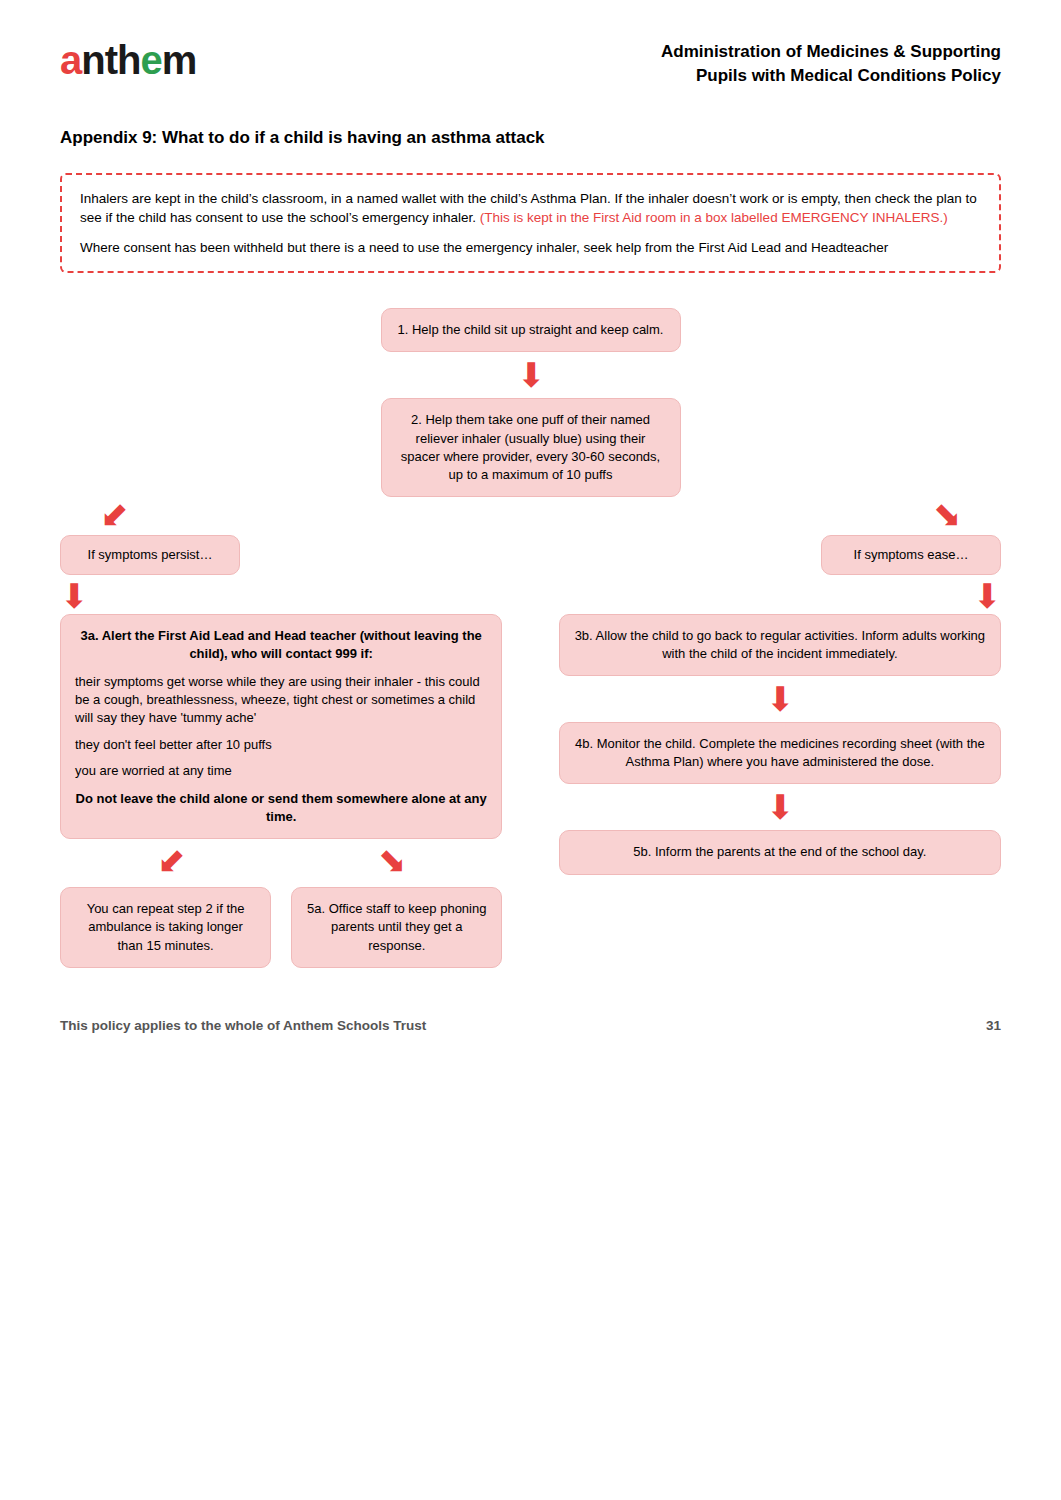anthem
Administration of Medicines & Supporting
Pupils with Medical Conditions Policy
Appendix 9: What to do if a child is having an asthma attack
Inhalers are kept in the child’s classroom, in a named wallet with the child’s Asthma Plan. If the inhaler doesn’t work or is empty, then check the plan to see if the child has consent to use the school’s emergency inhaler. (This is kept in the First Aid room in a box labelled EMERGENCY INHALERS.)
Where consent has been withheld but there is a need to use the emergency inhaler, seek help from the First Aid Lead and Headteacher
1. Help the child sit up straight and keep calm.
⬇
2. Help them take one puff of their named reliever inhaler (usually blue) using their spacer where provider, every 30-60 seconds, up to a maximum of 10 puffs
⬋ ⬊
If symptoms persist…
If symptoms ease…
⬇
⬇
3a. Alert the First Aid Lead and Head teacher (without leaving the child), who will contact 999 if:
their symptoms get worse while they are using their inhaler - this could be a cough, breathlessness, wheeze, tight chest or sometimes a child will say they have 'tummy ache'
they don't feel better after 10 puffs
you are worried at any time
Do not leave the child alone or send them somewhere alone at any time.
⬋ ⬊
You can repeat step 2 if the ambulance is taking longer than 15 minutes.
5a. Office staff to keep phoning parents until they get a response.
3b. Allow the child to go back to regular activities. Inform adults working with the child of the incident immediately.
⬇
4b. Monitor the child. Complete the medicines recording sheet (with the Asthma Plan) where you have administered the dose.
⬇
5b. Inform the parents at the end of the school day.
This policy applies to the whole of Anthem Schools Trust 31